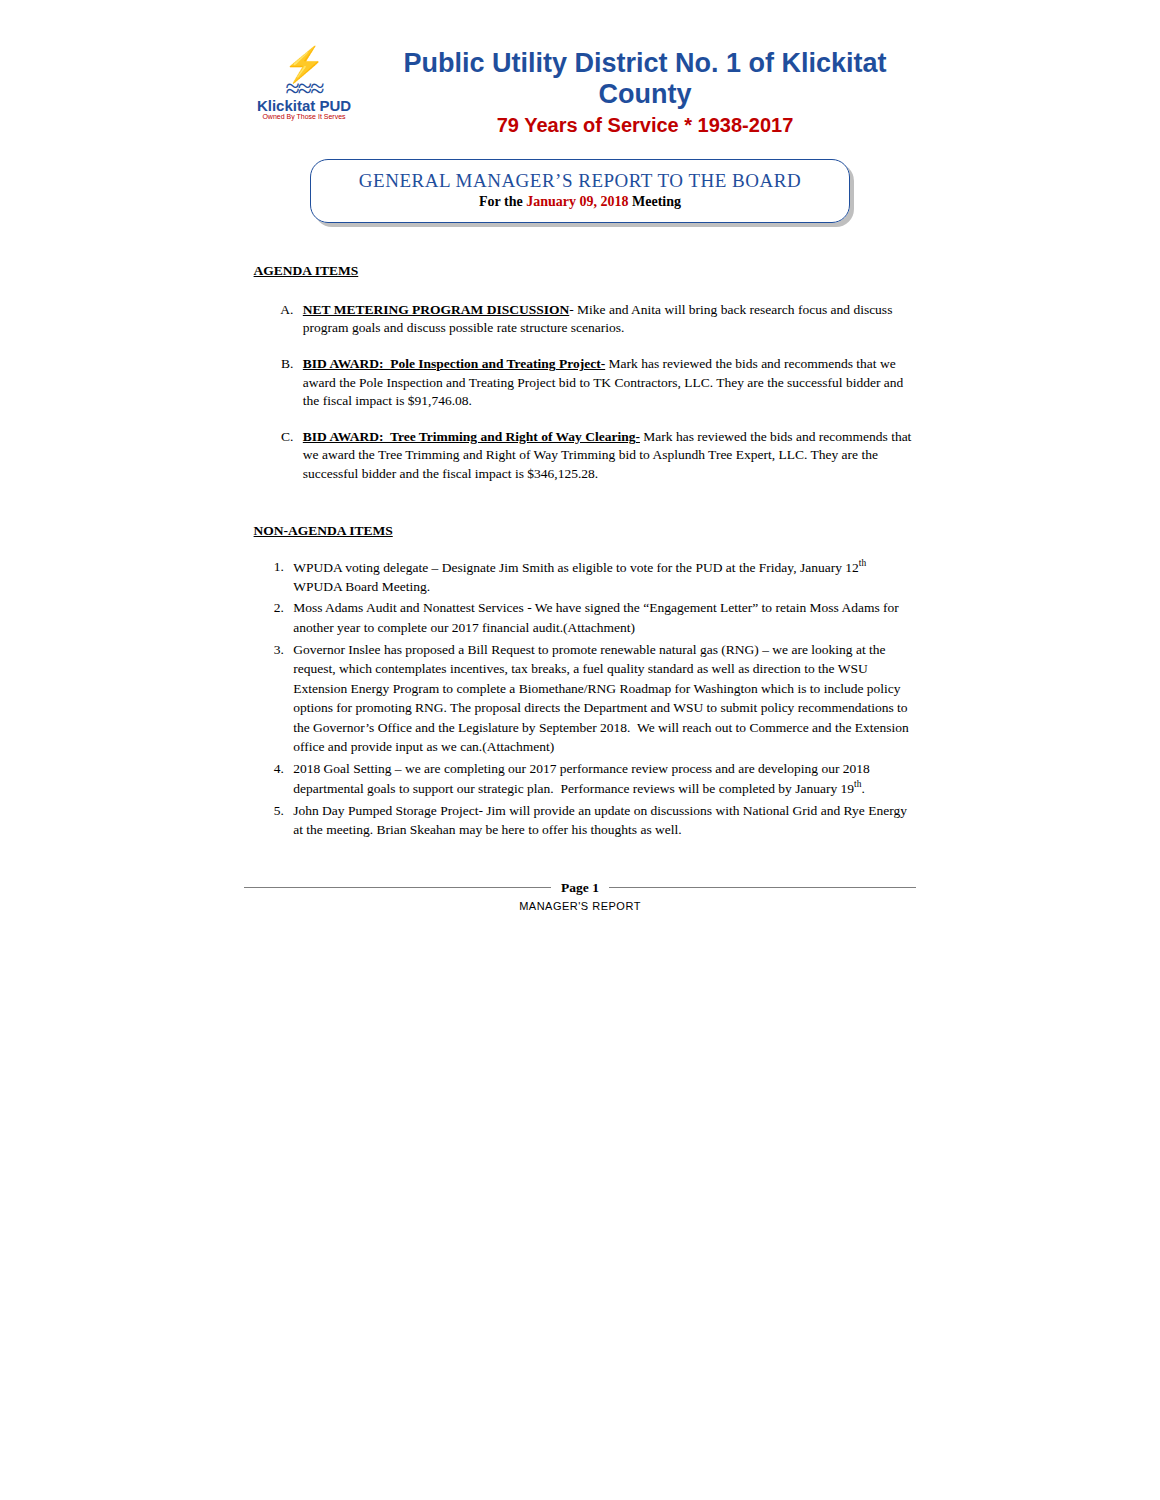⚡ ≈≈≈ Klickitat PUD Owned By Those It Serves
Public Utility District No. 1 of Klickitat County
79 Years of Service * 1938-2017
GENERAL MANAGER’S REPORT TO THE BOARD
For the January 09, 2018 Meeting
AGENDA ITEMS
NET METERING PROGRAM DISCUSSION- Mike and Anita will bring back research focus and discuss program goals and discuss possible rate structure scenarios.
BID AWARD: Pole Inspection and Treating Project- Mark has reviewed the bids and recommends that we award the Pole Inspection and Treating Project bid to TK Contractors, LLC. They are the successful bidder and the fiscal impact is $91,746.08.
BID AWARD: Tree Trimming and Right of Way Clearing- Mark has reviewed the bids and recommends that we award the Tree Trimming and Right of Way Trimming bid to Asplundh Tree Expert, LLC. They are the successful bidder and the fiscal impact is $346,125.28.
NON-AGENDA ITEMS
WPUDA voting delegate – Designate Jim Smith as eligible to vote for the PUD at the Friday, January 12th WPUDA Board Meeting.
Moss Adams Audit and Nonattest Services - We have signed the “Engagement Letter” to retain Moss Adams for another year to complete our 2017 financial audit.(Attachment)
Governor Inslee has proposed a Bill Request to promote renewable natural gas (RNG) – we are looking at the request, which contemplates incentives, tax breaks, a fuel quality standard as well as direction to the WSU Extension Energy Program to complete a Biomethane/RNG Roadmap for Washington which is to include policy options for promoting RNG. The proposal directs the Department and WSU to submit policy recommendations to the Governor’s Office and the Legislature by September 2018. We will reach out to Commerce and the Extension office and provide input as we can.(Attachment)
2018 Goal Setting – we are completing our 2017 performance review process and are developing our 2018 departmental goals to support our strategic plan. Performance reviews will be completed by January 19th.
John Day Pumped Storage Project- Jim will provide an update on discussions with National Grid and Rye Energy at the meeting. Brian Skeahan may be here to offer his thoughts as well.
Page 1
MANAGER'S REPORT